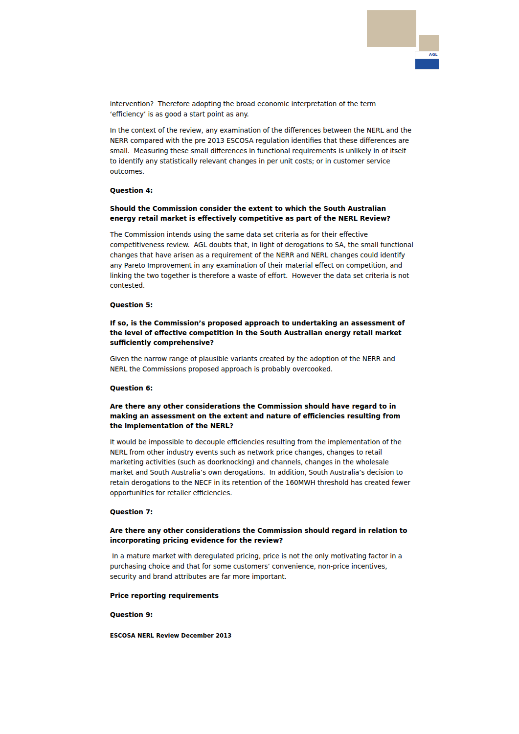AGL
intervention? Therefore adopting the broad economic interpretation of the term ‘efficiency’ is as good a start point as any.
In the context of the review, any examination of the differences between the NERL and the NERR compared with the pre 2013 ESCOSA regulation identifies that these differences are small. Measuring these small differences in functional requirements is unlikely in of itself to identify any statistically relevant changes in per unit costs; or in customer service outcomes.
Question 4:
Should the Commission consider the extent to which the South Australian energy retail market is effectively competitive as part of the NERL Review?
The Commission intends using the same data set criteria as for their effective competitiveness review. AGL doubts that, in light of derogations to SA, the small functional changes that have arisen as a requirement of the NERR and NERL changes could identify any Pareto Improvement in any examination of their material effect on competition, and linking the two together is therefore a waste of effort. However the data set criteria is not contested.
Question 5:
If so, is the Commission’s proposed approach to undertaking an assessment of the level of effective competition in the South Australian energy retail market sufficiently comprehensive?
Given the narrow range of plausible variants created by the adoption of the NERR and NERL the Commissions proposed approach is probably overcooked.
Question 6:
Are there any other considerations the Commission should have regard to in making an assessment on the extent and nature of efficiencies resulting from the implementation of the NERL?
It would be impossible to decouple efficiencies resulting from the implementation of the NERL from other industry events such as network price changes, changes to retail marketing activities (such as doorknocking) and channels, changes in the wholesale market and South Australia’s own derogations. In addition, South Australia’s decision to retain derogations to the NECF in its retention of the 160MWH threshold has created fewer opportunities for retailer efficiencies.
Question 7:
Are there any other considerations the Commission should regard in relation to incorporating pricing evidence for the review?
In a mature market with deregulated pricing, price is not the only motivating factor in a purchasing choice and that for some customers’ convenience, non-price incentives, security and brand attributes are far more important.
Price reporting requirements
Question 9:
ESCOSA NERL Review December 2013